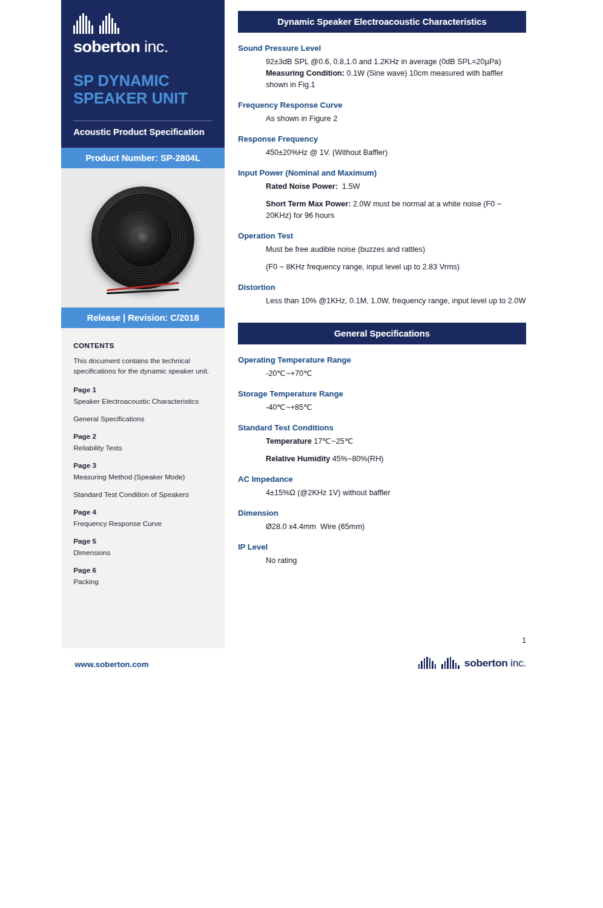soberton inc.
SP DYNAMIC
SPEAKER UNIT
Acoustic Product Specification
Product Number: SP-2804L
Release | Revision: C/2018
CONTENTS
This document contains the technical specifications for the dynamic speaker unit.
Page 1
Speaker Electroacoustic Characteristics
General Specifications
Page 2
Reliability Tests
Page 3
Measuring Method (Speaker Mode)
Standard Test Condition of Speakers
Page 4
Frequency Response Curve
Page 5
Dimensions
Page 6
Packing
Dynamic Speaker Electroacoustic Characteristics
Sound Pressure Level
92±3dB SPL @0.6, 0.8,1.0 and 1.2KHz in average (0dB SPL=20µPa)
Measuring Condition: 0.1W (Sine wave) 10cm measured with baffler shown in Fig.1
Frequency Response Curve
As shown in Figure 2
Response Frequency
450±20%Hz @ 1V. (Without Baffler)
Input Power (Nominal and Maximum)
Rated Noise Power: 1.5W
Short Term Max Power: 2.0W must be normal at a white noise (F0 ~ 20KHz) for 96 hours
Operation Test
Must be free audible noise (buzzes and rattles)
(F0 ~ 8KHz frequency range, input level up to 2.83 Vrms)
Distortion
Less than 10% @1KHz, 0.1M, 1.0W, frequency range, input level up to 2.0W
General Specifications
Operating Temperature Range
-20℃~+70℃
Storage Temperature Range
-40℃~+85℃
Standard Test Conditions
Temperature 17℃~25℃
Relative Humidity 45%~80%(RH)
AC Impedance
4±15%Ω (@2KHz 1V) without baffler
Dimension
Ø28.0 x4.4mm Wire (65mm)
IP Level
No rating
1
www.soberton.com
soberton inc.